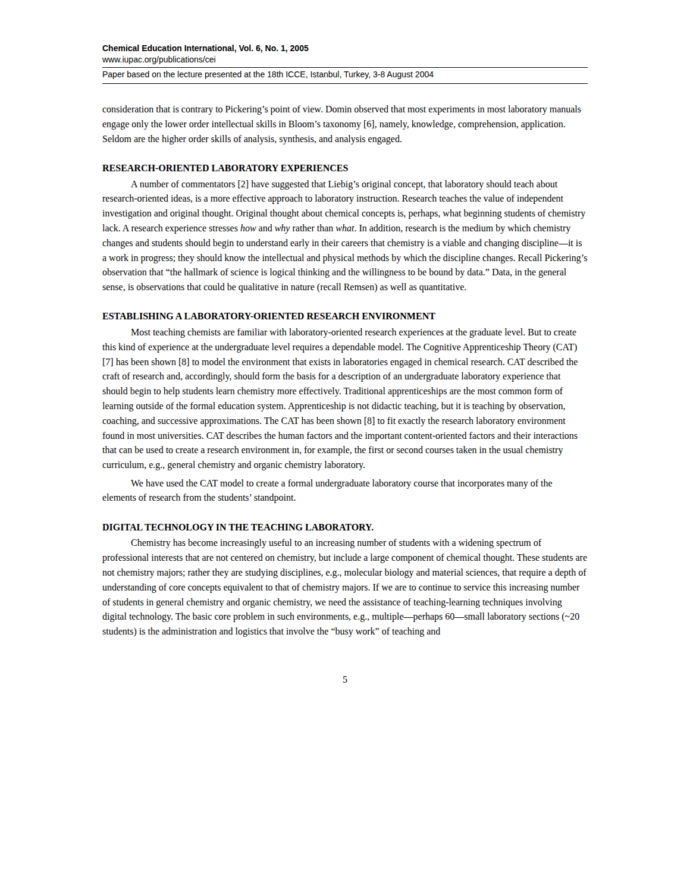Chemical Education International, Vol. 6, No. 1, 2005
www.iupac.org/publications/cei
Paper based on the lecture presented at the 18th ICCE, Istanbul, Turkey, 3-8 August 2004
consideration that is contrary to Pickering’s point of view. Domin observed that most experiments in most laboratory manuals engage only the lower order intellectual skills in Bloom’s taxonomy [6], namely, knowledge, comprehension, application. Seldom are the higher order skills of analysis, synthesis, and analysis engaged.
Research-Oriented Laboratory Experiences
A number of commentators [2] have suggested that Liebig’s original concept, that laboratory should teach about research-oriented ideas, is a more effective approach to laboratory instruction. Research teaches the value of independent investigation and original thought. Original thought about chemical concepts is, perhaps, what beginning students of chemistry lack. A research experience stresses how and why rather than what. In addition, research is the medium by which chemistry changes and students should begin to understand early in their careers that chemistry is a viable and changing discipline—it is a work in progress; they should know the intellectual and physical methods by which the discipline changes. Recall Pickering’s observation that “the hallmark of science is logical thinking and the willingness to be bound by data.” Data, in the general sense, is observations that could be qualitative in nature (recall Remsen) as well as quantitative.
Establishing a Laboratory-Oriented Research Environment
Most teaching chemists are familiar with laboratory-oriented research experiences at the graduate level. But to create this kind of experience at the undergraduate level requires a dependable model. The Cognitive Apprenticeship Theory (CAT) [7] has been shown [8] to model the environment that exists in laboratories engaged in chemical research. CAT described the craft of research and, accordingly, should form the basis for a description of an undergraduate laboratory experience that should begin to help students learn chemistry more effectively. Traditional apprenticeships are the most common form of learning outside of the formal education system. Apprenticeship is not didactic teaching, but it is teaching by observation, coaching, and successive approximations. The CAT has been shown [8] to fit exactly the research laboratory environment found in most universities. CAT describes the human factors and the important content-oriented factors and their interactions that can be used to create a research environment in, for example, the first or second courses taken in the usual chemistry curriculum, e.g., general chemistry and organic chemistry laboratory.
We have used the CAT model to create a formal undergraduate laboratory course that incorporates many of the elements of research from the students’ standpoint.
Digital Technology in the Teaching Laboratory.
Chemistry has become increasingly useful to an increasing number of students with a widening spectrum of professional interests that are not centered on chemistry, but include a large component of chemical thought. These students are not chemistry majors; rather they are studying disciplines, e.g., molecular biology and material sciences, that require a depth of understanding of core concepts equivalent to that of chemistry majors. If we are to continue to service this increasing number of students in general chemistry and organic chemistry, we need the assistance of teaching-learning techniques involving digital technology. The basic core problem in such environments, e.g., multiple—perhaps 60—small laboratory sections (~20 students) is the administration and logistics that involve the “busy work” of teaching and
5